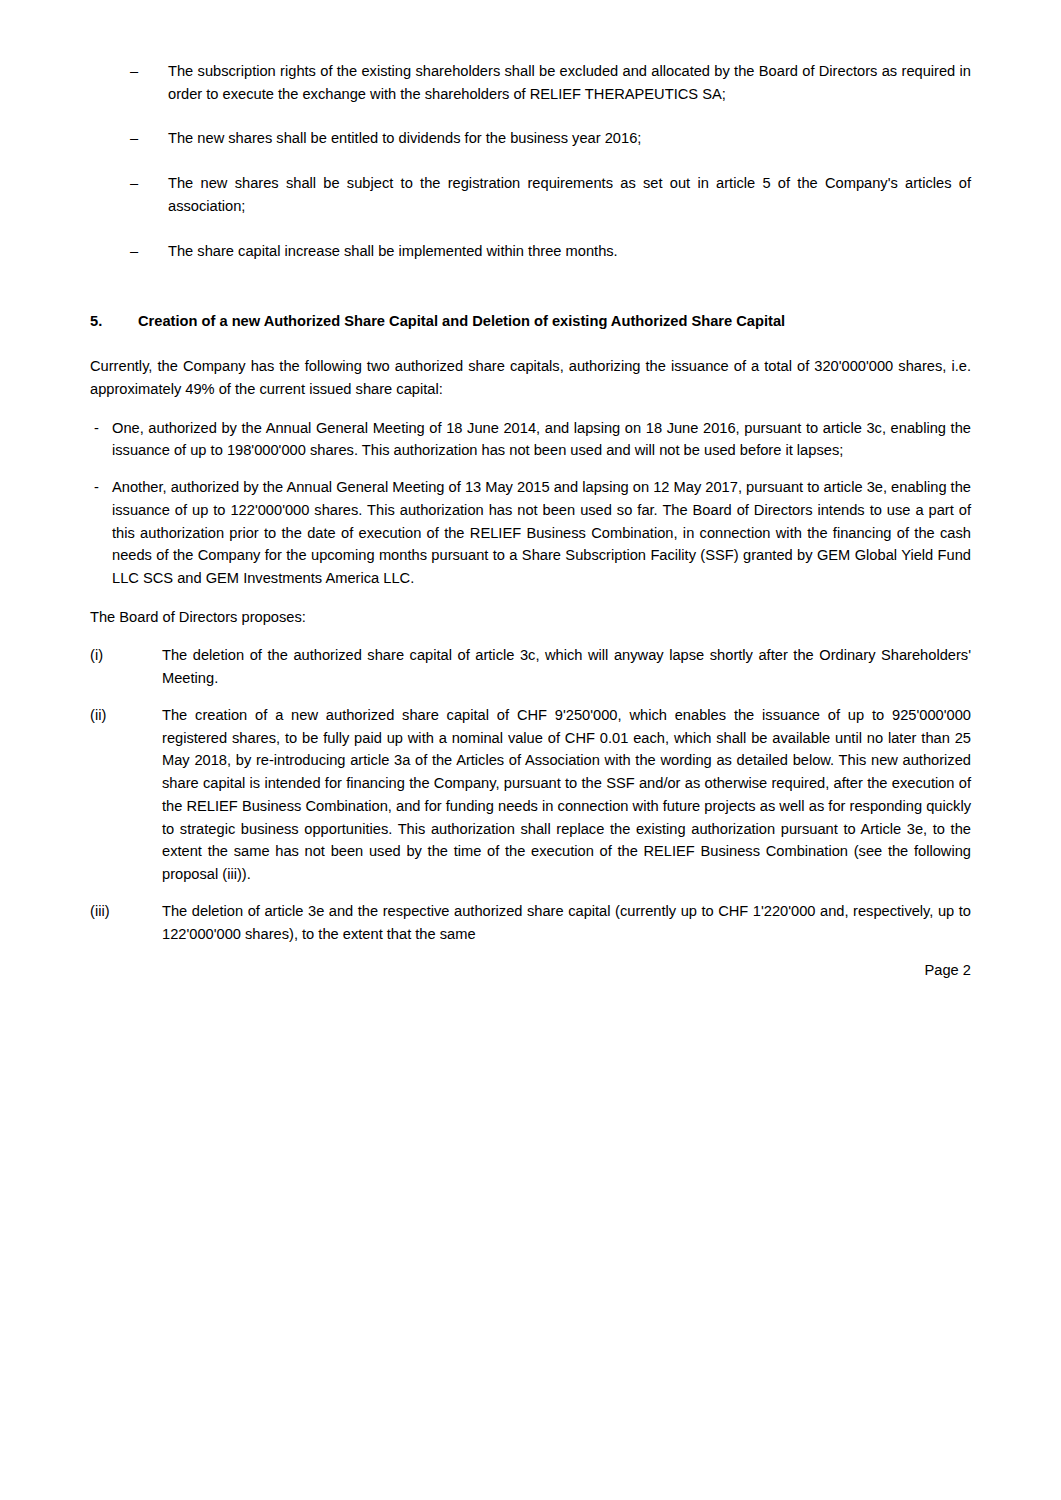The subscription rights of the existing shareholders shall be excluded and allocated by the Board of Directors as required in order to execute the exchange with the shareholders of RELIEF THERAPEUTICS SA;
The new shares shall be entitled to dividends for the business year 2016;
The new shares shall be subject to the registration requirements as set out in article 5 of the Company's articles of association;
The share capital increase shall be implemented within three months.
5. Creation of a new Authorized Share Capital and Deletion of existing Authorized Share Capital
Currently, the Company has the following two authorized share capitals, authorizing the issuance of a total of 320'000'000 shares, i.e. approximately 49% of the current issued share capital:
One, authorized by the Annual General Meeting of 18 June 2014, and lapsing on 18 June 2016, pursuant to article 3c, enabling the issuance of up to 198'000'000 shares. This authorization has not been used and will not be used before it lapses;
Another, authorized by the Annual General Meeting of 13 May 2015 and lapsing on 12 May 2017, pursuant to article 3e, enabling the issuance of up to 122'000'000 shares. This authorization has not been used so far. The Board of Directors intends to use a part of this authorization prior to the date of execution of the RELIEF Business Combination, in connection with the financing of the cash needs of the Company for the upcoming months pursuant to a Share Subscription Facility (SSF) granted by GEM Global Yield Fund LLC SCS and GEM Investments America LLC.
The Board of Directors proposes:
(i) The deletion of the authorized share capital of article 3c, which will anyway lapse shortly after the Ordinary Shareholders' Meeting.
(ii) The creation of a new authorized share capital of CHF 9'250'000, which enables the issuance of up to 925'000'000 registered shares, to be fully paid up with a nominal value of CHF 0.01 each, which shall be available until no later than 25 May 2018, by re-introducing article 3a of the Articles of Association with the wording as detailed below. This new authorized share capital is intended for financing the Company, pursuant to the SSF and/or as otherwise required, after the execution of the RELIEF Business Combination, and for funding needs in connection with future projects as well as for responding quickly to strategic business opportunities. This authorization shall replace the existing authorization pursuant to Article 3e, to the extent the same has not been used by the time of the execution of the RELIEF Business Combination (see the following proposal (iii)).
(iii) The deletion of article 3e and the respective authorized share capital (currently up to CHF 1'220'000 and, respectively, up to 122'000'000 shares), to the extent that the same
Page 2